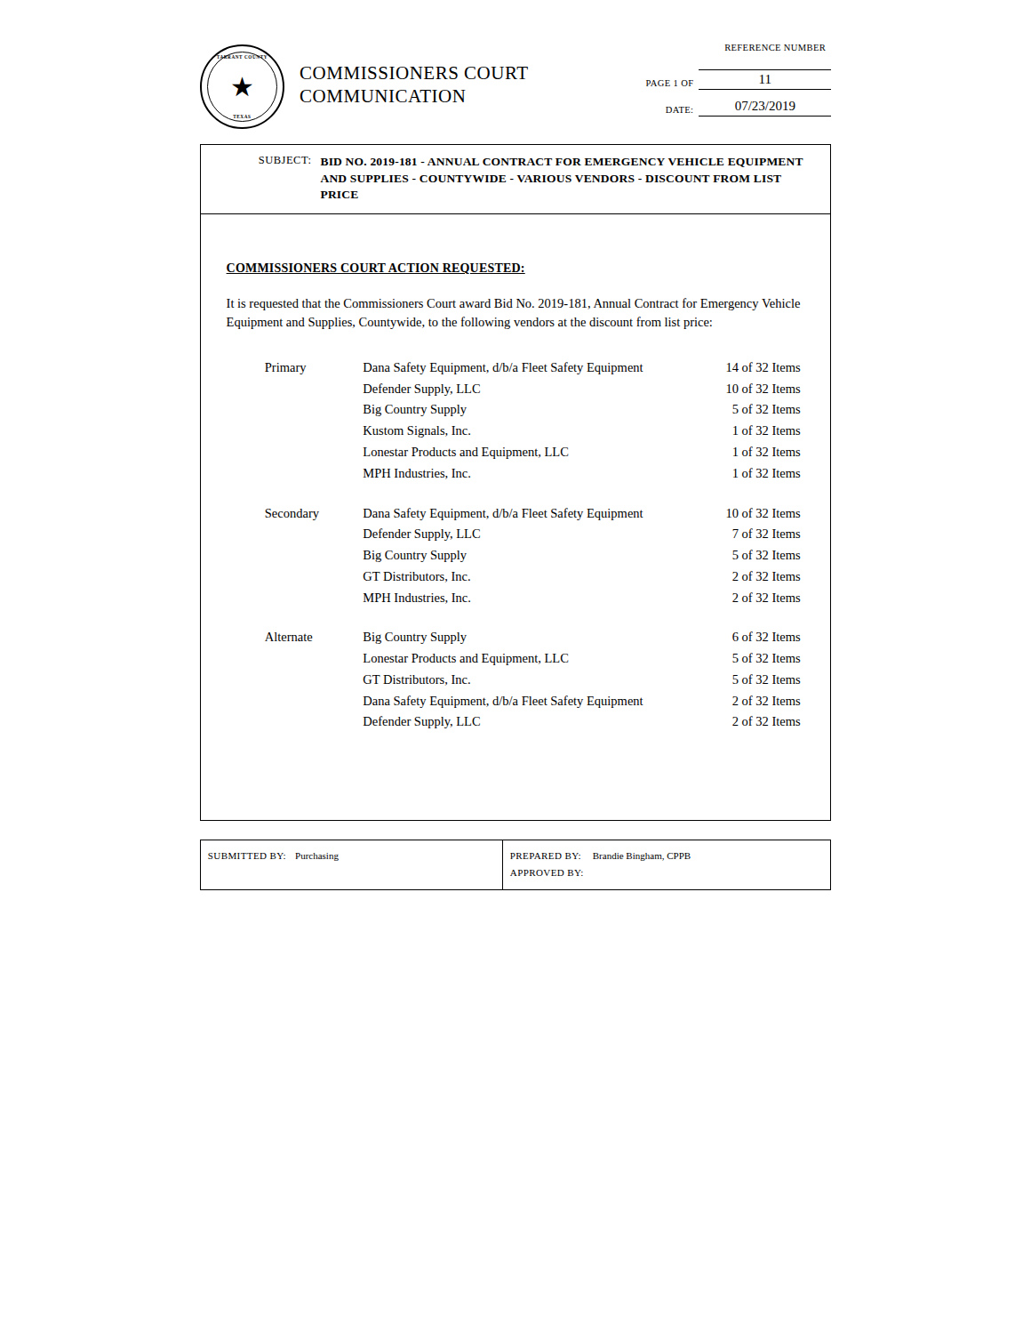TARRANT COUNTY
★
TEXAS
COMMISSIONERS COURT
COMMUNICATION
REFERENCE NUMBER
PAGE 1 OF
11
DATE:
07/23/2019
SUBJECT:
BID NO. 2019-181 - ANNUAL CONTRACT FOR EMERGENCY VEHICLE EQUIPMENT AND SUPPLIES - COUNTYWIDE - VARIOUS VENDORS - DISCOUNT FROM LIST PRICE
COMMISSIONERS COURT ACTION REQUESTED:
It is requested that the Commissioners Court award Bid No. 2019-181, Annual Contract for Emergency Vehicle Equipment and Supplies, Countywide, to the following vendors at the discount from list price:
| Primary | Dana Safety Equipment, d/b/a Fleet Safety Equipment | 14 of 32 Items |
| | Defender Supply, LLC | 10 of 32 Items |
| | Big Country Supply | 5 of 32 Items |
| | Kustom Signals, Inc. | 1 of 32 Items |
| | Lonestar Products and Equipment, LLC | 1 of 32 Items |
| | MPH Industries, Inc. | 1 of 32 Items |
| Secondary | Dana Safety Equipment, d/b/a Fleet Safety Equipment | 10 of 32 Items |
| | Defender Supply, LLC | 7 of 32 Items |
| | Big Country Supply | 5 of 32 Items |
| | GT Distributors, Inc. | 2 of 32 Items |
| | MPH Industries, Inc. | 2 of 32 Items |
| Alternate | Big Country Supply | 6 of 32 Items |
| | Lonestar Products and Equipment, LLC | 5 of 32 Items |
| | GT Distributors, Inc. | 5 of 32 Items |
| | Dana Safety Equipment, d/b/a Fleet Safety Equipment | 2 of 32 Items |
| | Defender Supply, LLC | 2 of 32 Items |
SUBMITTED BY:
Purchasing
PREPARED BY:
APPROVED BY:
Brandie Bingham, CPPB